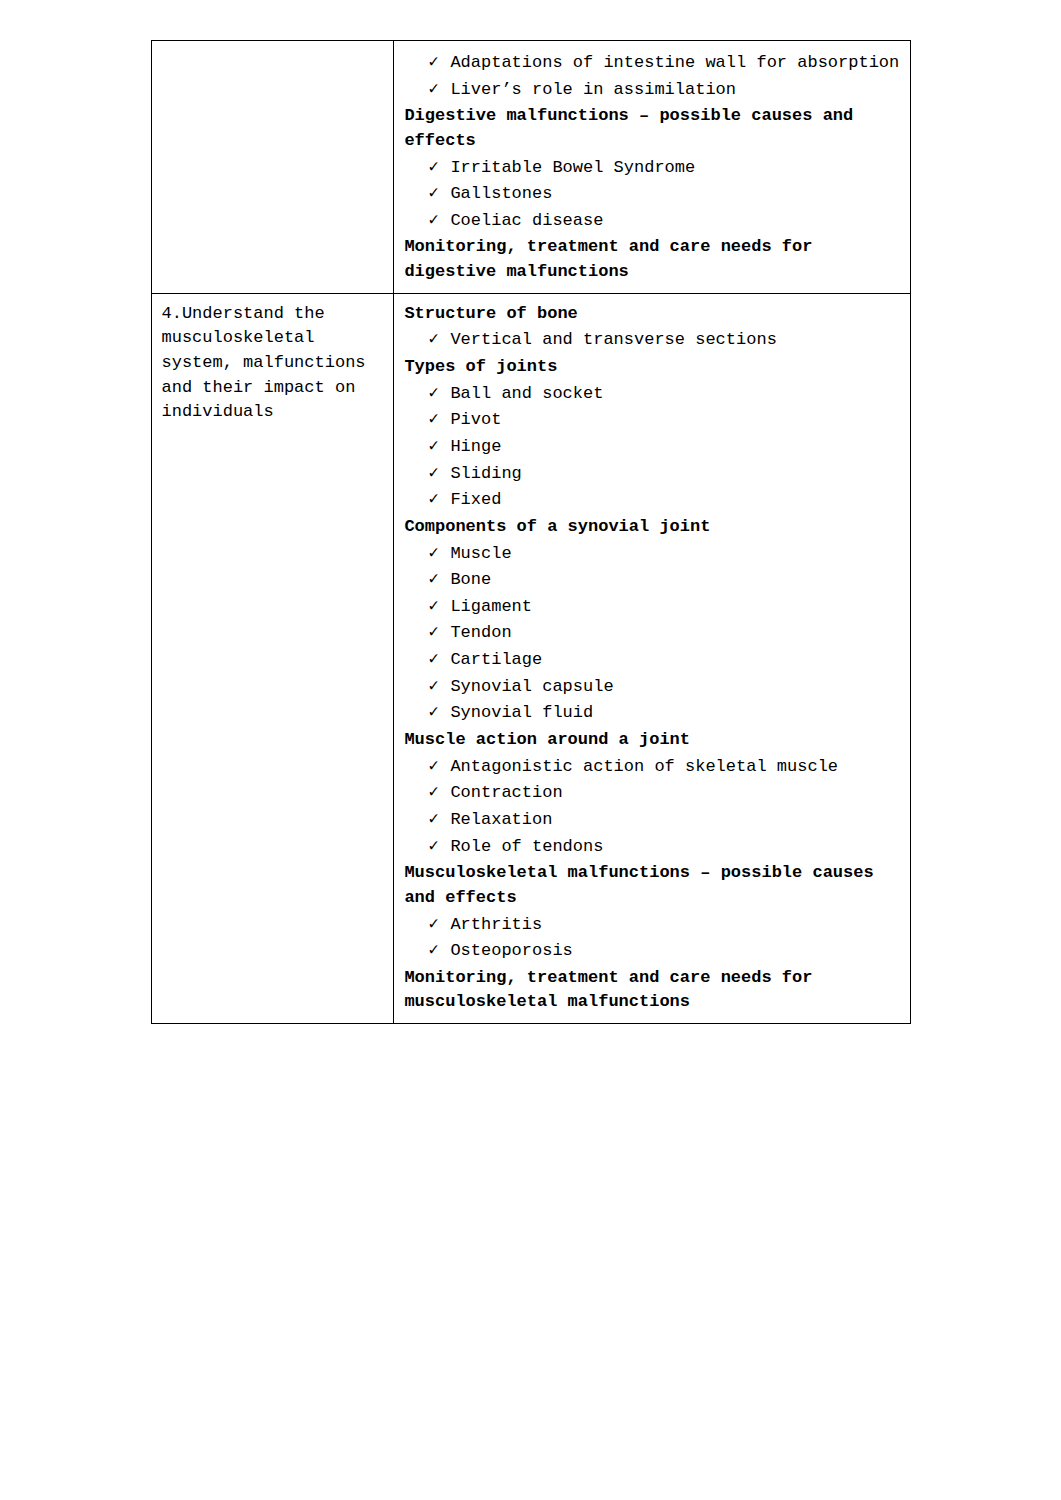| | Adaptations of intestine wall for absorption Liver’s role in assimilation Digestive malfunctions – possible causes and effects Irritable Bowel Syndrome Gallstones Coeliac disease Monitoring, treatment and care needs for digestive malfunctions |
| 4.Understand the musculoskeletal system, malfunctions and their impact on individuals | Structure of bone Vertical and transverse sections Types of joints Ball and socket Pivot Hinge Sliding Fixed Components of a synovial joint Muscle Bone Ligament Tendon Cartilage Synovial capsule Synovial fluid Muscle action around a joint Antagonistic action of skeletal muscle Contraction Relaxation Role of tendons Musculoskeletal malfunctions – possible causes and effects Arthritis Osteoporosis Monitoring, treatment and care needs for musculoskeletal malfunctions |